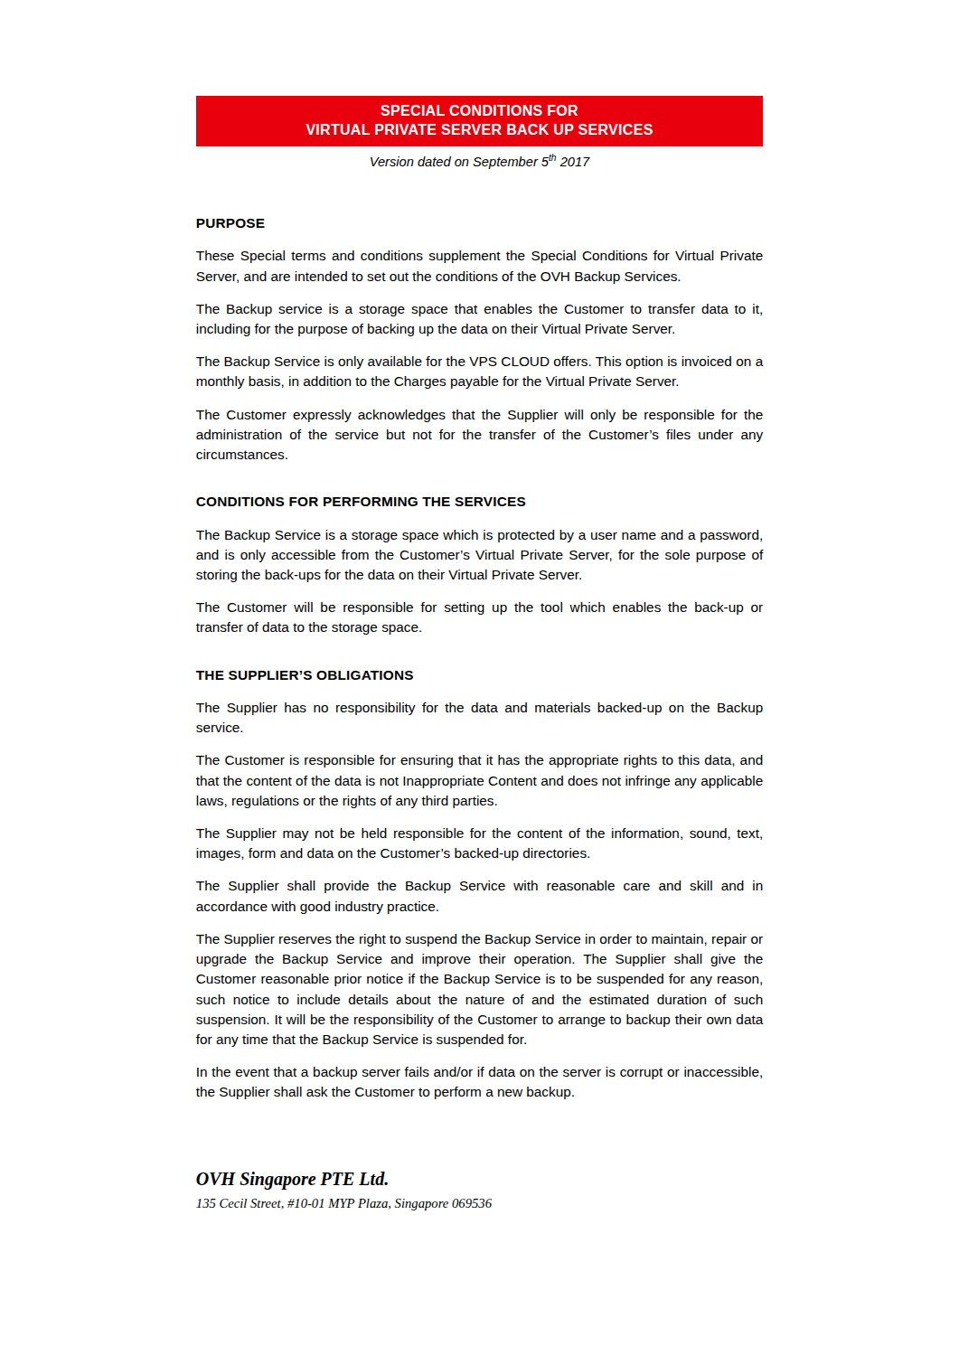SPECIAL CONDITIONS FOR VIRTUAL PRIVATE SERVER BACK UP SERVICES
Version dated on September 5th 2017
PURPOSE
These Special terms and conditions supplement the Special Conditions for Virtual Private Server, and are intended to set out the conditions of the OVH Backup Services.
The Backup service is a storage space that enables the Customer to transfer data to it, including for the purpose of backing up the data on their Virtual Private Server.
The Backup Service is only available for the VPS CLOUD offers. This option is invoiced on a monthly basis, in addition to the Charges payable for the Virtual Private Server.
The Customer expressly acknowledges that the Supplier will only be responsible for the administration of the service but not for the transfer of the Customer’s files under any circumstances.
CONDITIONS FOR PERFORMING THE SERVICES
The Backup Service is a storage space which is protected by a user name and a password, and is only accessible from the Customer’s Virtual Private Server, for the sole purpose of storing the back-ups for the data on their Virtual Private Server.
The Customer will be responsible for setting up the tool which enables the back-up or transfer of data to the storage space.
THE SUPPLIER’S OBLIGATIONS
The Supplier has no responsibility for the data and materials backed-up on the Backup service.
The Customer is responsible for ensuring that it has the appropriate rights to this data, and that the content of the data is not Inappropriate Content and does not infringe any applicable laws, regulations or the rights of any third parties.
The Supplier may not be held responsible for the content of the information, sound, text, images, form and data on the Customer’s backed-up directories.
The Supplier shall provide the Backup Service with reasonable care and skill and in accordance with good industry practice.
The Supplier reserves the right to suspend the Backup Service in order to maintain, repair or upgrade the Backup Service and improve their operation. The Supplier shall give the Customer reasonable prior notice if the Backup Service is to be suspended for any reason, such notice to include details about the nature of and the estimated duration of such suspension. It will be the responsibility of the Customer to arrange to backup their own data for any time that the Backup Service is suspended for.
In the event that a backup server fails and/or if data on the server is corrupt or inaccessible, the Supplier shall ask the Customer to perform a new backup.
OVH Singapore PTE Ltd.
135 Cecil Street, #10-01 MYP Plaza, Singapore 069536